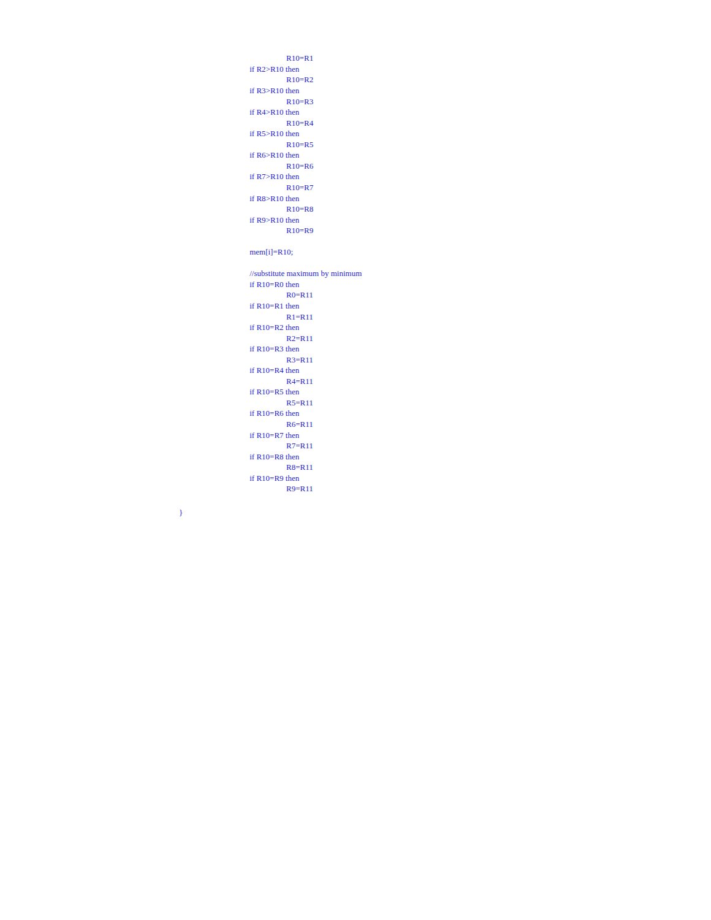R10=R1if R2>R10 then R10=R2if R3>R10 then R10=R3if R4>R10 then R10=R4if R5>R10 then R10=R5if R6>R10 then R10=R6if R7>R10 then R10=R7if R8>R10 then R10=R8if R9>R10 then R10=R9 mem[i]=R10; //substitute maximum by minimum if R10=R0 then R0=R11if R10=R1 then R1=R11if R10=R2 then R2=R11if R10=R3 then R3=R11if R10=R4 then R4=R11if R10=R5 then R5=R11if R10=R6 then R6=R11if R10=R7 then R7=R11if R10=R8 then R8=R11if R10=R9 then R9=R11
}